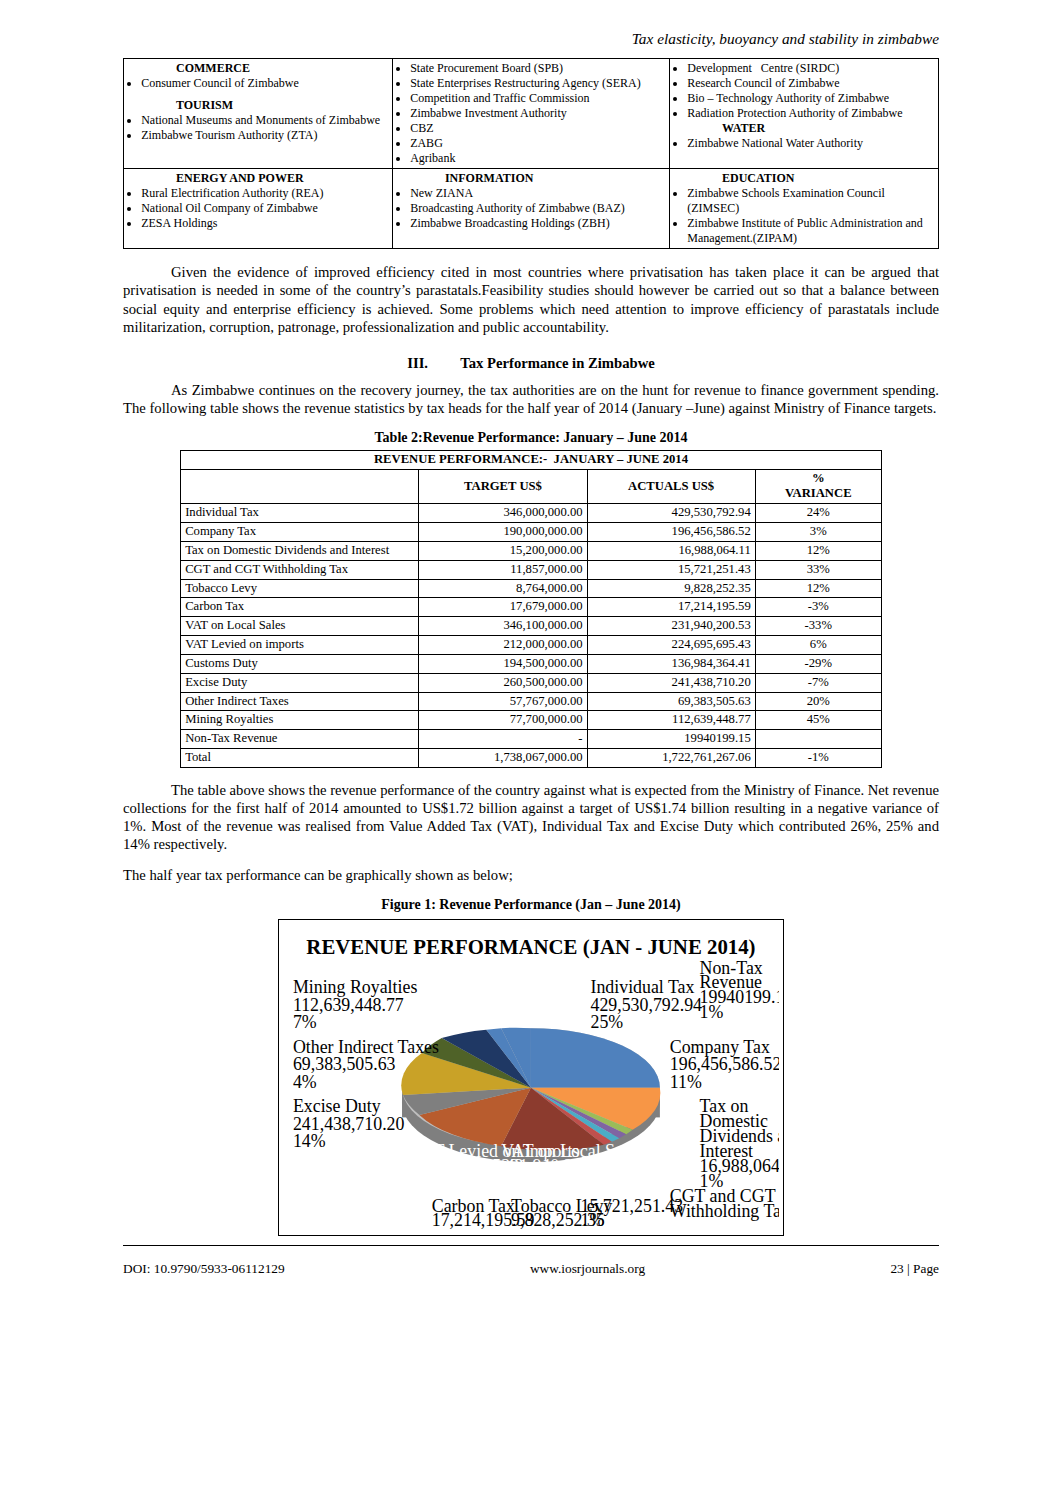Tax elasticity, buoyancy and stability in zimbabwe
| COMMERCE Consumer Council of Zimbabwe TOURISM National Museums and Monuments of Zimbabwe Zimbabwe Tourism Authority (ZTA) | State Procurement Board (SPB) State Enterprises Restructuring Agency (SERA) Competition and Traffic Commission Zimbabwe Investment Authority CBZ ZABG Agribank | Development Centre (SIRDC) Research Council of Zimbabwe Bio – Technology Authority of Zimbabwe Radiation Protection Authority of Zimbabwe WATER Zimbabwe National Water Authority |
| ENERGY AND POWER Rural Electrification Authority (REA) National Oil Company of Zimbabwe ZESA Holdings | INFORMATION New ZIANA Broadcasting Authority of Zimbabwe (BAZ) Zimbabwe Broadcasting Holdings (ZBH) | EDUCATION Zimbabwe Schools Examination Council (ZIMSEC) Zimbabwe Institute of Public Administration and Management.(ZIPAM) |
Given the evidence of improved efficiency cited in most countries where privatisation has taken place it can be argued that privatisation is needed in some of the country’s parastatals.Feasibility studies should however be carried out so that a balance between social equity and enterprise efficiency is achieved. Some problems which need attention to improve efficiency of parastatals include militarization, corruption, patronage, professionalization and public accountability.
III. Tax Performance in Zimbabwe
As Zimbabwe continues on the recovery journey, the tax authorities are on the hunt for revenue to finance government spending. The following table shows the revenue statistics by tax heads for the half year of 2014 (January –June) against Ministry of Finance targets.
Table 2:Revenue Performance: January – June 2014
| REVENUE PERFORMANCE:- JANUARY – JUNE 2014 |
| --- |
| | TARGET US$ | ACTUALS US$ | % VARIANCE |
| Individual Tax | 346,000,000.00 | 429,530,792.94 | 24% |
| Company Tax | 190,000,000.00 | 196,456,586.52 | 3% |
| Tax on Domestic Dividends and Interest | 15,200,000.00 | 16,988,064.11 | 12% |
| CGT and CGT Withholding Tax | 11,857,000.00 | 15,721,251.43 | 33% |
| Tobacco Levy | 8,764,000.00 | 9,828,252.35 | 12% |
| Carbon Tax | 17,679,000.00 | 17,214,195.59 | -3% |
| VAT on Local Sales | 346,100,000.00 | 231,940,200.53 | -33% |
| VAT Levied on imports | 212,000,000.00 | 224,695,695.43 | 6% |
| Customs Duty | 194,500,000.00 | 136,984,364.41 | -29% |
| Excise Duty | 260,500,000.00 | 241,438,710.20 | -7% |
| Other Indirect Taxes | 57,767,000.00 | 69,383,505.63 | 20% |
| Mining Royalties | 77,700,000.00 | 112,639,448.77 | 45% |
| Non-Tax Revenue | - | 19940199.15 | |
| Total | 1,738,067,000.00 | 1,722,761,267.06 | -1% |
The table above shows the revenue performance of the country against what is expected from the Ministry of Finance. Net revenue collections for the first half of 2014 amounted to US$1.72 billion against a target of US$1.74 billion resulting in a negative variance of 1%. Most of the revenue was realised from Value Added Tax (VAT), Individual Tax and Excise Duty which contributed 26%, 25% and 14% respectively.
The half year tax performance can be graphically shown as below;
Figure 1: Revenue Performance (Jan – June 2014)
REVENUE PERFORMANCE (JAN - JUNE 2014) Mining Royalties 112,639,448.77 7% Other Indirect Taxes 69,383,505.63 4% Excise Duty 241,438,710.20 14% Customs Duty 136,984,364.41 8% VAT Levied on imports 224,695,695.43 13% VAT on Local Sales 231,940,200.53 13% Individual Tax 429,530,792.94 25% Company Tax 196,456,586.52 11% Tax on Domestic Dividends and Interest 16,988,064.11 1% CGT and CGT Withholding Tax Carbon Tax 17,214,195.59 Tobacco Levy 9,828,252.35 15,721,251.43 1% Non-Tax Revenue 19940199.15 1%
DOI: 10.9790/5933-06112129
www.iosrjournals.org
23 | Page